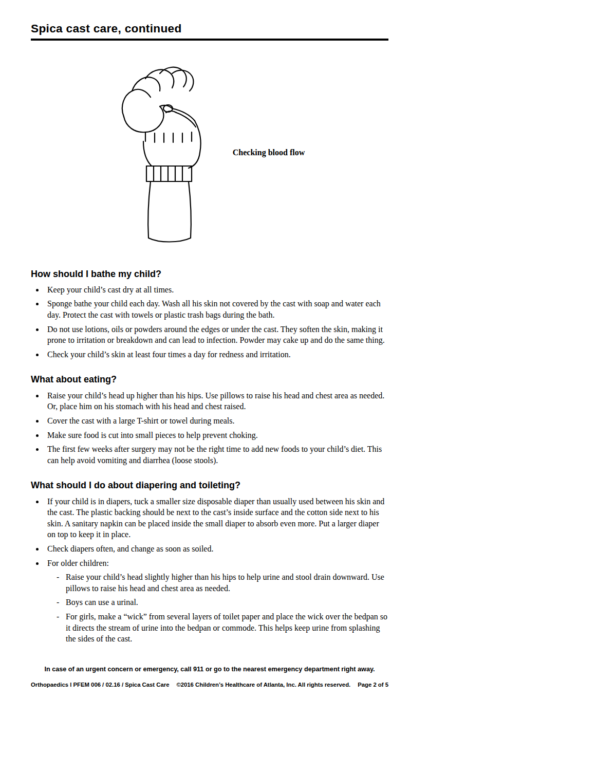Spica cast care, continued
Checking blood flow
How should I bathe my child?
Keep your child’s cast dry at all times.
Sponge bathe your child each day. Wash all his skin not covered by the cast with soap and water each day. Protect the cast with towels or plastic trash bags during the bath.
Do not use lotions, oils or powders around the edges or under the cast. They soften the skin, making it prone to irritation or breakdown and can lead to infection. Powder may cake up and do the same thing.
Check your child’s skin at least four times a day for redness and irritation.
What about eating?
Raise your child’s head up higher than his hips. Use pillows to raise his head and chest area as needed. Or, place him on his stomach with his head and chest raised.
Cover the cast with a large T-shirt or towel during meals.
Make sure food is cut into small pieces to help prevent choking.
The first few weeks after surgery may not be the right time to add new foods to your child’s diet. This can help avoid vomiting and diarrhea (loose stools).
What should I do about diapering and toileting?
If your child is in diapers, tuck a smaller size disposable diaper than usually used between his skin and the cast. The plastic backing should be next to the cast’s inside surface and the cotton side next to his skin. A sanitary napkin can be placed inside the small diaper to absorb even more. Put a larger diaper on top to keep it in place.
Check diapers often, and change as soon as soiled.
For older children:
Raise your child’s head slightly higher than his hips to help urine and stool drain downward. Use pillows to raise his head and chest area as needed.
Boys can use a urinal.
For girls, make a “wick” from several layers of toilet paper and place the wick over the bedpan so it directs the stream of urine into the bedpan or commode. This helps keep urine from splashing the sides of the cast.
In case of an urgent concern or emergency, call 911 or go to the nearest emergency department right away.
Orthopaedics l PFEM 006 / 02.16 / Spica Cast Care
©2016 Children’s Healthcare of Atlanta, Inc. All rights reserved.
Page 2 of 5